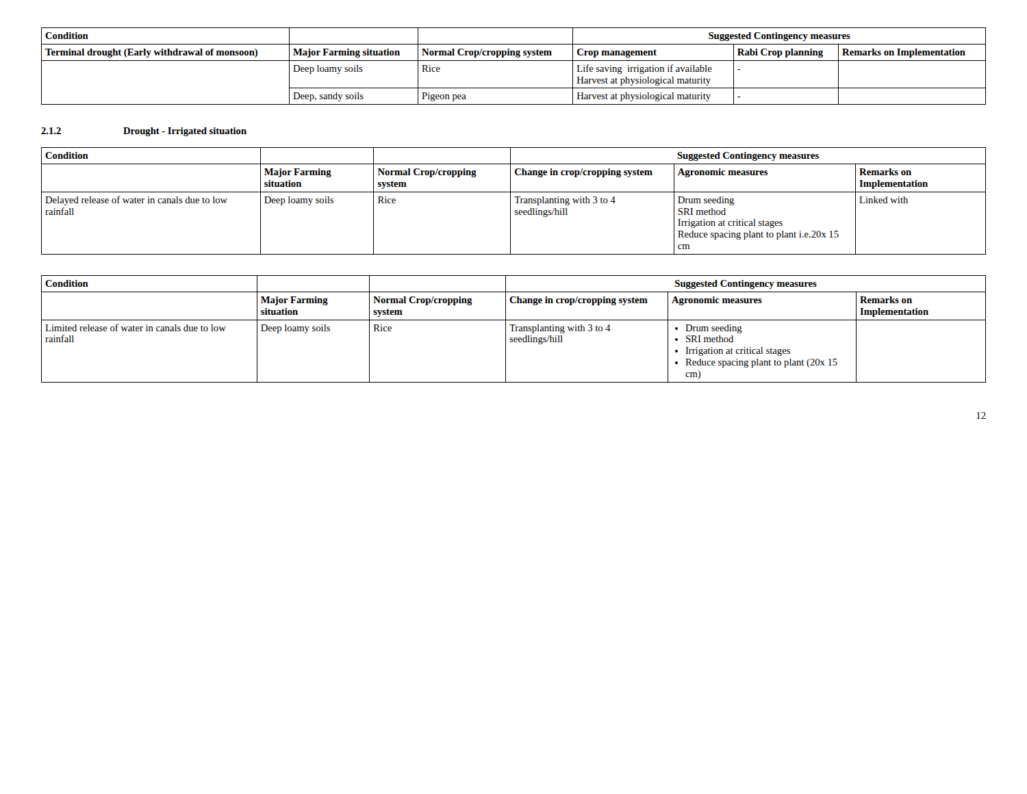| Condition | | | Suggested Contingency measures |
| Terminal drought (Early withdrawal of monsoon) | Major Farming situation | Normal Crop/cropping system | Crop management | Rabi Crop planning | Remarks on Implementation |
| | Deep loamy soils | Rice | Life saving irrigation if available Harvest at physiological maturity | - | |
| Deep, sandy soils | Pigeon pea | Harvest at physiological maturity | - | |
2.1.2 Drought - Irrigated situation
| Condition | | | Suggested Contingency measures |
| | Major Farming situation | Normal Crop/cropping system | Change in crop/cropping system | Agronomic measures | Remarks on Implementation |
| Delayed release of water in canals due to low rainfall | Deep loamy soils | Rice | Transplanting with 3 to 4 seedlings/hill | Drum seeding SRI method Irrigation at critical stages Reduce spacing plant to plant i.e.20x 15 cm | Linked with |
| Condition | | | Suggested Contingency measures |
| | Major Farming situation | Normal Crop/cropping system | Change in crop/cropping system | Agronomic measures | Remarks on Implementation |
| Limited release of water in canals due to low rainfall | Deep loamy soils | Rice | Transplanting with 3 to 4 seedlings/hill | Drum seeding SRI method Irrigation at critical stages Reduce spacing plant to plant (20x 15 cm) | |
12